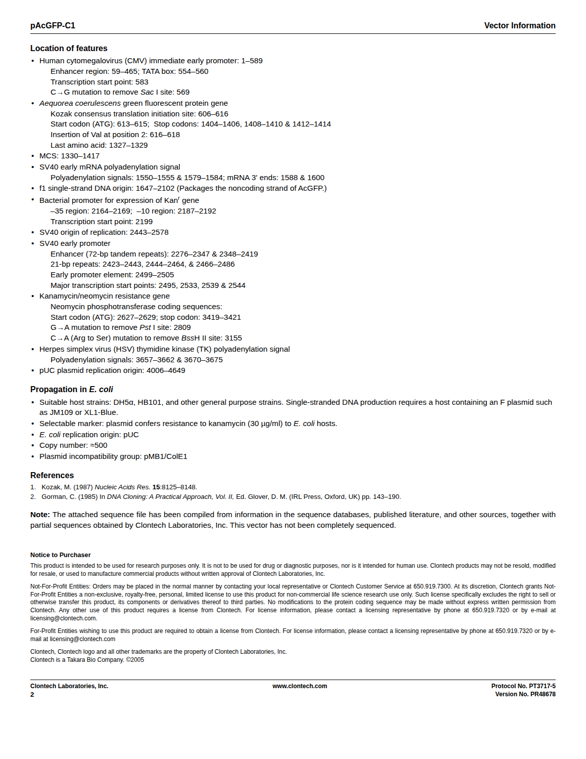pAcGFP-C1
Vector Information
Location of features
Human cytomegalovirus (CMV) immediate early promoter: 1–589 Enhancer region: 59–465; TATA box: 554–560 Transcription start point: 583 C→G mutation to remove Sac I site: 569
Aequorea coerulescens green fluorescent protein gene Kozak consensus translation initiation site: 606–616 Start codon (ATG): 613–615; Stop codons: 1404–1406, 1408–1410 & 1412–1414 Insertion of Val at position 2: 616–618 Last amino acid: 1327–1329
MCS: 1330–1417
SV40 early mRNA polyadenylation signal Polyadenylation signals: 1550–1555 & 1579–1584; mRNA 3' ends: 1588 & 1600
f1 single-strand DNA origin: 1647–2102 (Packages the noncoding strand of AcGFP.)
Bacterial promoter for expression of Kanr gene –35 region: 2164–2169; –10 region: 2187–2192 Transcription start point: 2199
SV40 origin of replication: 2443–2578
SV40 early promoter Enhancer (72-bp tandem repeats): 2276–2347 & 2348–2419 21-bp repeats: 2423–2443, 2444–2464, & 2466–2486 Early promoter element: 2499–2505 Major transcription start points: 2495, 2533, 2539 & 2544
Kanamycin/neomycin resistance gene Neomycin phosphotransferase coding sequences: Start codon (ATG): 2627–2629; stop codon: 3419–3421 G→A mutation to remove Pst I site: 2809 C→A (Arg to Ser) mutation to remove Bss H II site: 3155
Herpes simplex virus (HSV) thymidine kinase (TK) polyadenylation signal Polyadenylation signals: 3657–3662 & 3670–3675
pUC plasmid replication origin: 4006–4649
Propagation in E. coli
Suitable host strains: DH5α, HB101, and other general purpose strains. Single-stranded DNA production requires a host containing an F plasmid such as JM109 or XL1-Blue.
Selectable marker: plasmid confers resistance to kanamycin (30 µg/ml) to E. coli hosts.
E. coli replication origin: pUC
Copy number: ≈500
Plasmid incompatibility group: pMB1/ColE1
References
1. Kozak, M. (1987) Nucleic Acids Res. 15:8125–8148.
2. Gorman, C. (1985) In DNA Cloning: A Practical Approach, Vol. II, Ed. Glover, D. M. (IRL Press, Oxford, UK) pp. 143–190.
Note: The attached sequence file has been compiled from information in the sequence databases, published literature, and other sources, together with partial sequences obtained by Clontech Laboratories, Inc. This vector has not been completely sequenced.
Notice to Purchaser
This product is intended to be used for research purposes only. It is not to be used for drug or diagnostic purposes, nor is it intended for human use. Clontech products may not be resold, modified for resale, or used to manufacture commercial products without written approval of Clontech Laboratories, Inc.
Not-For-Profit Entities: Orders may be placed in the normal manner by contacting your local representative or Clontech Customer Service at 650.919.7300. At its discretion, Clontech grants Not-For-Profit Entities a non-exclusive, royalty-free, personal, limited license to use this product for non-commercial life science research use only. Such license specifically excludes the right to sell or otherwise transfer this product, its components or derivatives thereof to third parties. No modifications to the protein coding sequence may be made without express written permission from Clontech. Any other use of this product requires a license from Clontech. For license information, please contact a licensing representative by phone at 650.919.7320 or by e-mail at licensing@clontech.com.
For-Profit Entities wishing to use this product are required to obtain a license from Clontech. For license information, please contact a licensing representative by phone at 650.919.7320 or by e-mail at licensing@clontech.com
Clontech, Clontech logo and all other trademarks are the property of Clontech Laboratories, Inc.
Clontech is a Takara Bio Company. ©2005
Clontech Laboratories, Inc.
2
www.clontech.com
Protocol No. PT3717-5
Version No. PR48678